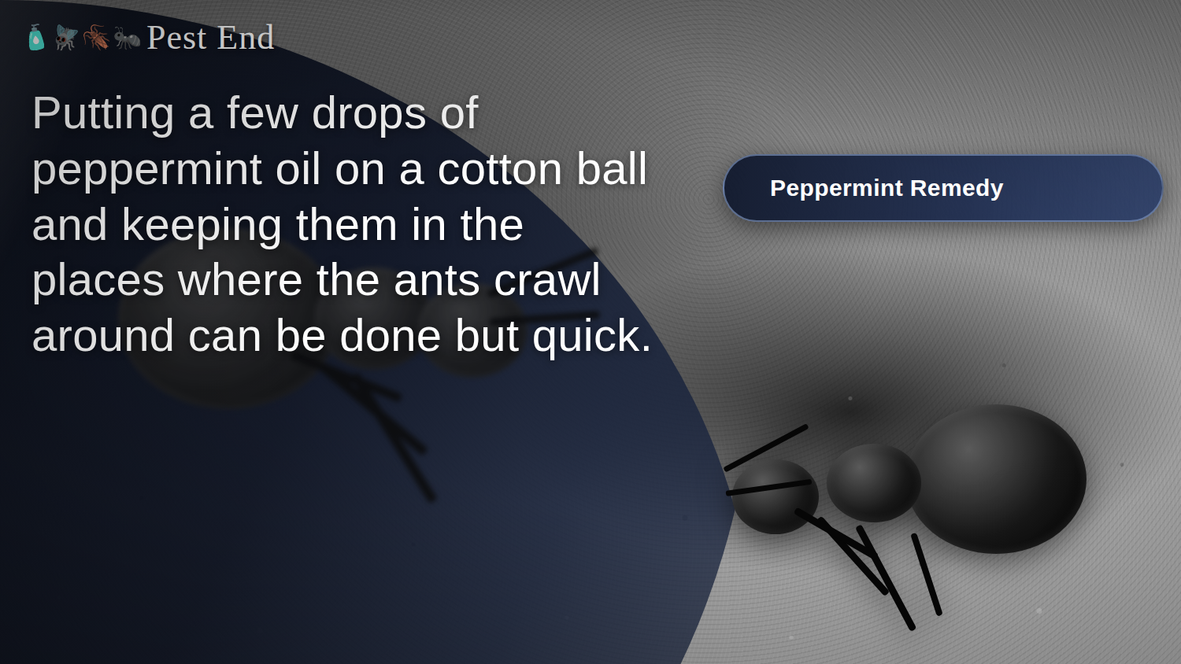🧴🪰🪳🐜 Pest End
Putting a few drops of peppermint oil on a cotton ball and keeping them in the places where the ants crawl around can be done but quick.
Peppermint Remedy